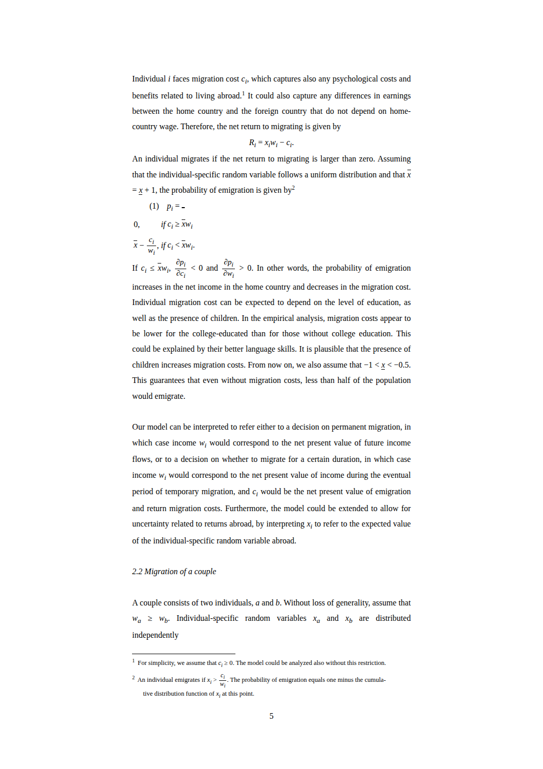Individual i faces migration cost ci, which captures also any psychological costs and benefits related to living abroad.1 It could also capture any differences in earnings between the home country and the foreign country that do not depend on home-country wage. Therefore, the net return to migrating is given by
Ri = xiwi − ci.
An individual migrates if the net return to migrating is larger than zero. Assuming that the individual-specific random variable follows a uniform distribution and that x = x + 1, the probability of emigration is given by2
(1) pi =
| 0, | if | c i ≥ x w i |
| x − c i w i , | if | c i < x w i . |
If ci ≤ xwi, ∂pi∂ci < 0 and ∂pi∂wi > 0. In other words, the probability of emigration increases in the net income in the home country and decreases in the migration cost. Individual migration cost can be expected to depend on the level of education, as well as the presence of children. In the empirical analysis, migration costs appear to be lower for the college-educated than for those without college education. This could be explained by their better language skills. It is plausible that the presence of children increases migration costs. From now on, we also assume that −1 < x < −0.5. This guarantees that even without migration costs, less than half of the population would emigrate.
Our model can be interpreted to refer either to a decision on permanent migration, in which case income wi would correspond to the net present value of future income flows, or to a decision on whether to migrate for a certain duration, in which case income wi would correspond to the net present value of income during the eventual period of temporary migration, and ci would be the net present value of emigration and return migration costs. Furthermore, the model could be extended to allow for uncertainty related to returns abroad, by interpreting xi to refer to the expected value of the individual-specific random variable abroad.
2.2 Migration of a couple
A couple consists of two individuals, a and b. Without loss of generality, assume that wa ≥ wb. Individual-specific random variables xa and xb are distributed independently
1 For simplicity, we assume that ci ≥ 0. The model could be analyzed also without this restriction.
2 An individual emigrates if xi > ci wi. The probability of emigration equals one minus the cumula-tive distribution function of xi at this point.
5